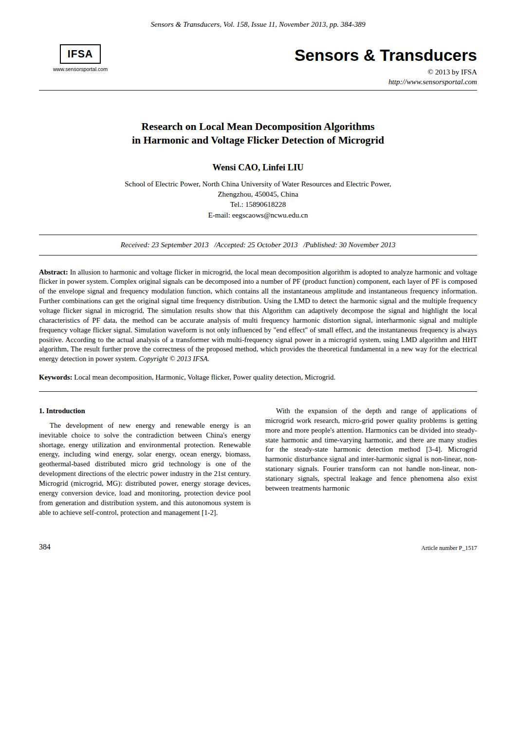Sensors & Transducers, Vol. 158, Issue 11, November 2013, pp. 384-389
IFSA www.sensorsportal.com
Sensors & Transducers
© 2013 by IFSA
http://www.sensorsportal.com
Research on Local Mean Decomposition Algorithms
in Harmonic and Voltage Flicker Detection of Microgrid
Wensi CAO, Linfei LIU
School of Electric Power, North China University of Water Resources and Electric Power,
Zhengzhou, 450045, China
Tel.: 15890618228
E-mail: eegscaows@ncwu.edu.cn
Received: 23 September 2013 /Accepted: 25 October 2013 /Published: 30 November 2013
Abstract: In allusion to harmonic and voltage flicker in microgrid, the local mean decomposition algorithm is adopted to analyze harmonic and voltage flicker in power system. Complex original signals can be decomposed into a number of PF (product function) component, each layer of PF is composed of the envelope signal and frequency modulation function, which contains all the instantaneous amplitude and instantaneous frequency information. Further combinations can get the original signal time frequency distribution. Using the LMD to detect the harmonic signal and the multiple frequency voltage flicker signal in microgrid, The simulation results show that this Algorithm can adaptively decompose the signal and highlight the local characteristics of PF data, the method can be accurate analysis of multi frequency harmonic distortion signal, interharmonic signal and multiple frequency voltage flicker signal. Simulation waveform is not only influenced by "end effect" of small effect, and the instantaneous frequency is always positive. According to the actual analysis of a transformer with multi-frequency signal power in a microgrid system, using LMD algorithm and HHT algorithm, The result further prove the correctness of the proposed method, which provides the theoretical fundamental in a new way for the electrical energy detection in power system. Copyright © 2013 IFSA.
Keywords: Local mean decomposition, Harmonic, Voltage flicker, Power quality detection, Microgrid.
1. Introduction
The development of new energy and renewable energy is an inevitable choice to solve the contradiction between China's energy shortage, energy utilization and environmental protection. Renewable energy, including wind energy, solar energy, ocean energy, biomass, geothermal-based distributed micro grid technology is one of the development directions of the electric power industry in the 21st century. Microgrid (microgrid, MG): distributed power, energy storage devices, energy conversion device, load and monitoring, protection device pool from generation and distribution system, and this autonomous system is able to achieve self-control, protection and management [1-2].
With the expansion of the depth and range of applications of microgrid work research, micro-grid power quality problems is getting more and more people's attention. Harmonics can be divided into steady-state harmonic and time-varying harmonic, and there are many studies for the steady-state harmonic detection method [3-4]. Microgrid harmonic disturbance signal and inter-harmonic signal is non-linear, non-stationary signals. Fourier transform can not handle non-linear, non-stationary signals, spectral leakage and fence phenomena also exist between treatments harmonic
384
Article number P_1517